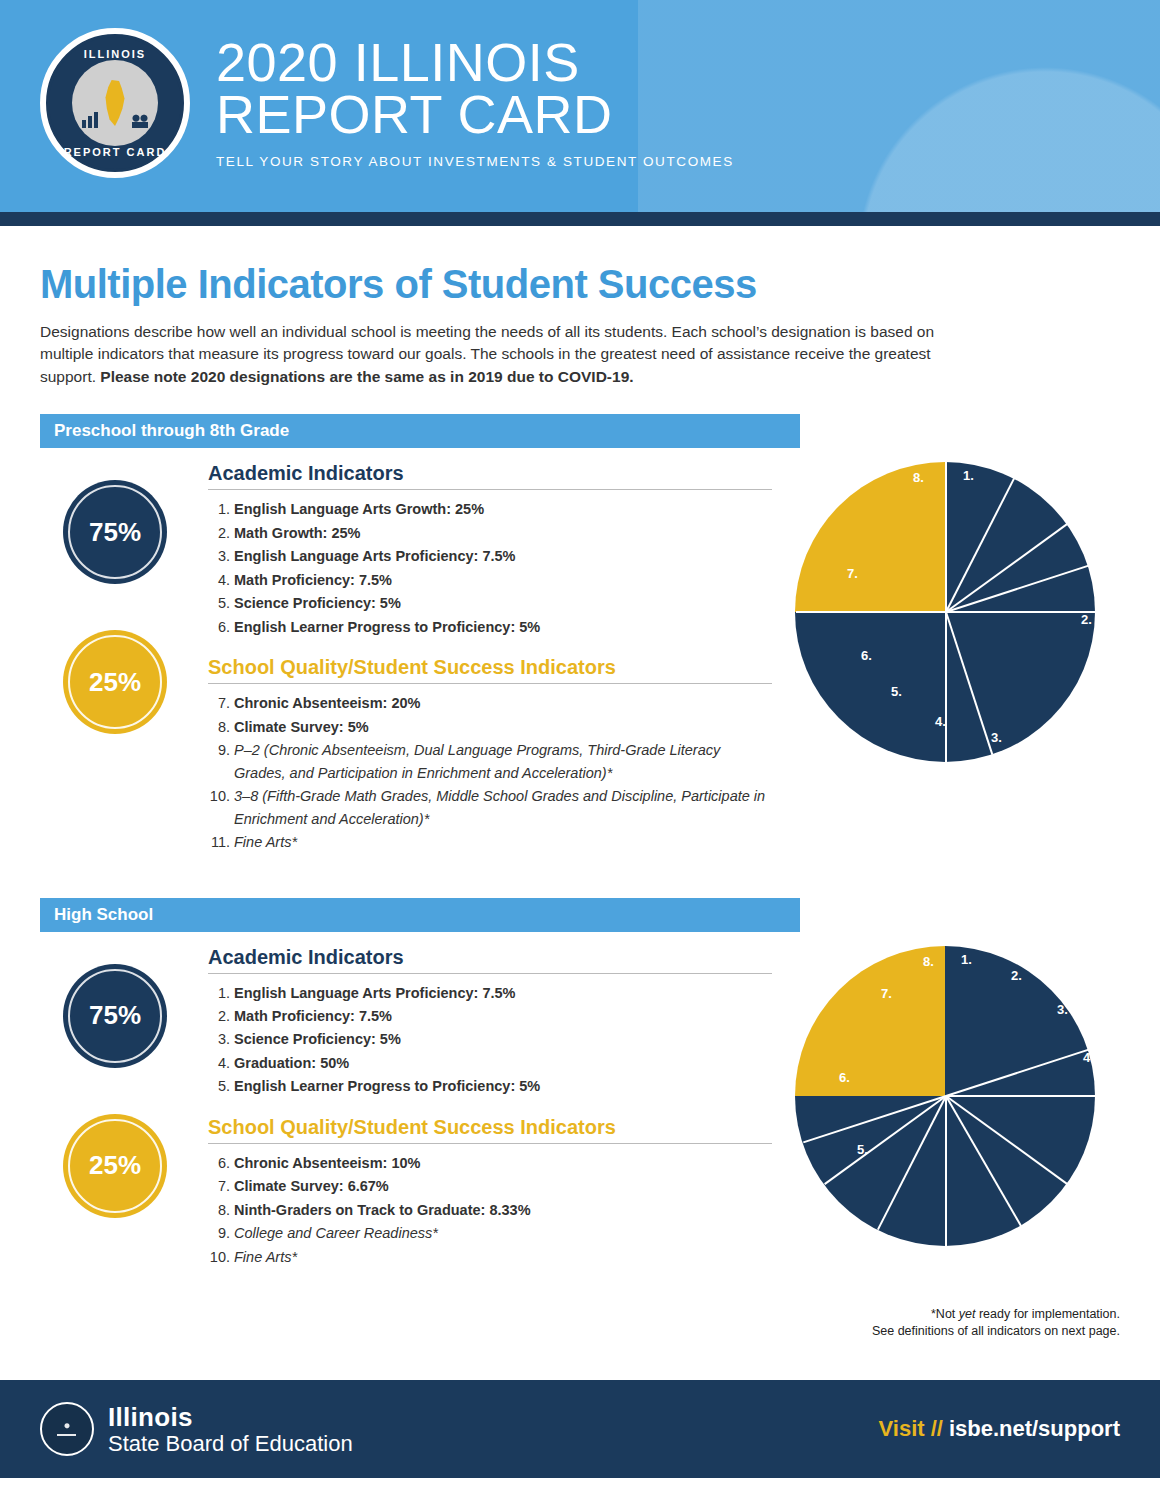ILLINOIS
REPORT CARD
2020 ILLINOIS REPORT CARD
Tell your story about investments & student outcomes
Multiple Indicators of Student Success
Designations describe how well an individual school is meeting the needs of all its students. Each school’s designation is based on multiple indicators that measure its progress toward our goals. The schools in the greatest need of assistance receive the greatest support. Please note 2020 designations are the same as in 2019 due to COVID-19.
Preschool through 8th Grade
75%
25%
Academic Indicators
English Language Arts Growth: 25%
Math Growth: 25%
English Language Arts Proficiency: 7.5%
Math Proficiency: 7.5%
Science Proficiency: 5%
English Learner Progress to Proficiency: 5%
School Quality/Student Success Indicators
Chronic Absenteeism: 20%
Climate Survey: 5%
P–2 (Chronic Absenteeism, Dual Language Programs, Third-Grade Literacy Grades, and Participation in Enrichment and Acceleration)*
3–8 (Fifth-Grade Math Grades, Middle School Grades and Discipline, Participate in Enrichment and Acceleration)*
Fine Arts*
1. 2. 3. 4. 5. 6. 7. 8.
High School
75%
25%
Academic Indicators
English Language Arts Proficiency: 7.5%
Math Proficiency: 7.5%
Science Proficiency: 5%
Graduation: 50%
English Learner Progress to Proficiency: 5%
School Quality/Student Success Indicators
Chronic Absenteeism: 10%
Climate Survey: 6.67%
Ninth-Graders on Track to Graduate: 8.33%
College and Career Readiness*
Fine Arts*
1. 2. 3. 4. 5. 6. 7. 8.
*Not yet ready for implementation.
See definitions of all indicators on next page.
Illinois State Board of Education
Visit//isbe.net/support